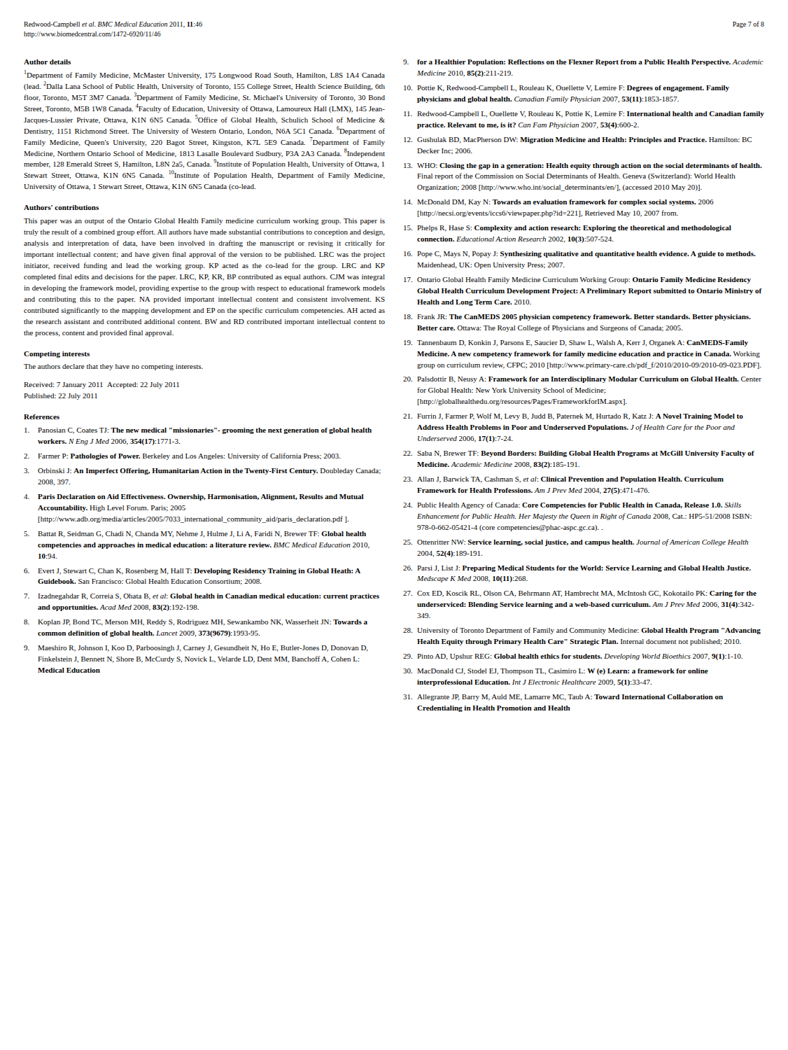Redwood-Campbell et al. BMC Medical Education 2011, 11:46
http://www.biomedcentral.com/1472-6920/11/46
Page 7 of 8
Author details
1Department of Family Medicine, McMaster University, 175 Longwood Road South, Hamilton, L8S 1A4 Canada (lead. 2Dalla Lana School of Public Health, University of Toronto, 155 College Street, Health Science Building, 6th floor, Toronto, M5T 3M7 Canada. 3Department of Family Medicine, St. Michael's University of Toronto, 30 Bond Street, Toronto, M5B 1W8 Canada. 4Faculty of Education, University of Ottawa, Lamoureux Hall (LMX), 145 Jean-Jacques-Lussier Private, Ottawa, K1N 6N5 Canada. 5Office of Global Health, Schulich School of Medicine & Dentistry, 1151 Richmond Street. The University of Western Ontario, London, N6A 5C1 Canada. 6Department of Family Medicine, Queen's University, 220 Bagot Street, Kingston, K7L 5E9 Canada. 7Department of Family Medicine, Northern Ontario School of Medicine, 1813 Lasalle Boulevard Sudbury, P3A 2A3 Canada. 8Independent member, 128 Emerald Street S, Hamilton, L8N 2a5, Canada. 9Institute of Population Health, University of Ottawa, 1 Stewart Street, Ottawa, K1N 6N5 Canada. 10Institute of Population Health, Department of Family Medicine, University of Ottawa, 1 Stewart Street, Ottawa, K1N 6N5 Canada (co-lead.
Authors' contributions
This paper was an output of the Ontario Global Health Family medicine curriculum working group. This paper is truly the result of a combined group effort. All authors have made substantial contributions to conception and design, analysis and interpretation of data, have been involved in drafting the manuscript or revising it critically for important intellectual content; and have given final approval of the version to be published. LRC was the project initiator, received funding and lead the working group. KP acted as the co-lead for the group. LRC and KP completed final edits and decisions for the paper. LRC, KP, KR, BP contributed as equal authors. CJM was integral in developing the framework model, providing expertise to the group with respect to educational framework models and contributing this to the paper. NA provided important intellectual content and consistent involvement. KS contributed significantly to the mapping development and EP on the specific curriculum competencies. AH acted as the research assistant and contributed additional content. BW and RD contributed important intellectual content to the process, content and provided final approval.
Competing interests
The authors declare that they have no competing interests.
Received: 7 January 2011 Accepted: 22 July 2011
Published: 22 July 2011
References
Panosian C, Coates TJ: The new medical "missionaries"- grooming the next generation of global health workers. N Eng J Med 2006, 354(17):1771-3.
Farmer P: Pathologies of Power. Berkeley and Los Angeles: University of California Press; 2003.
Orbinski J: An Imperfect Offering, Humanitarian Action in the Twenty-First Century. Doubleday Canada; 2008, 397.
Paris Declaration on Aid Effectiveness. Ownership, Harmonisation, Alignment, Results and Mutual Accountability. High Level Forum. Paris; 2005 [http://www.adb.org/media/articles/2005/7033_international_community_aid/paris_declaration.pdf ].
Battat R, Seidman G, Chadi N, Chanda MY, Nehme J, Hulme J, Li A, Faridi N, Brewer TF: Global health competencies and approaches in medical education: a literature review. BMC Medical Education 2010, 10:94.
Evert J, Stewart C, Chan K, Rosenberg M, Hall T: Developing Residency Training in Global Heath: A Guidebook. San Francisco: Global Health Education Consortium; 2008.
Izadnegahdar R, Correia S, Ohata B, et al: Global health in Canadian medical education: current practices and opportunities. Acad Med 2008, 83(2):192-198.
Koplan JP, Bond TC, Merson MH, Reddy S, Rodriguez MH, Sewankambo NK, Wasserheit JN: Towards a common definition of global health. Lancet 2009, 373(9679):1993-95.
Maeshiro R, Johnson I, Koo D, Parboosingh J, Carney J, Gesundheit N, Ho E, Butler-Jones D, Donovan D, Finkelstein J, Bennett N, Shore B, McCurdy S, Novick L, Velarde LD, Dent MM, Banchoff A, Cohen L: Medical Education
for a Healthier Population: Reflections on the Flexner Report from a Public Health Perspective. Academic Medicine 2010, 85(2):211-219.
Pottie K, Redwood-Campbell L, Rouleau K, Ouellette V, Lemire F: Degrees of engagement. Family physicians and global health. Canadian Family Physician 2007, 53(11):1853-1857.
Redwood-Campbell L, Ouellette V, Rouleau K, Pottie K, Lemire F: International health and Canadian family practice. Relevant to me, is it? Can Fam Physician 2007, 53(4):600-2.
Gushulak BD, MacPherson DW: Migration Medicine and Health: Principles and Practice. Hamilton: BC Decker Inc; 2006.
WHO: Closing the gap in a generation: Health equity through action on the social determinants of health. Final report of the Commission on Social Determinants of Health. Geneva (Switzerland): World Health Organization; 2008 [http://www.who.int/social_determinants/en/], (accessed 2010 May 20)].
McDonald DM, Kay N: Towards an evaluation framework for complex social systems. 2006 [http://necsi.org/events/iccs6/viewpaper.php?id=221], Retrieved May 10, 2007 from.
Phelps R, Hase S: Complexity and action research: Exploring the theoretical and methodological connection. Educational Action Research 2002, 10(3):507-524.
Pope C, Mays N, Popay J: Synthesizing qualitative and quantitative health evidence. A guide to methods. Maidenhead, UK: Open University Press; 2007.
Ontario Global Health Family Medicine Curriculum Working Group: Ontario Family Medicine Residency Global Health Curriculum Development Project: A Preliminary Report submitted to Ontario Ministry of Health and Long Term Care. 2010.
Frank JR: The CanMEDS 2005 physician competency framework. Better standards. Better physicians. Better care. Ottawa: The Royal College of Physicians and Surgeons of Canada; 2005.
Tannenbaum D, Konkin J, Parsons E, Saucier D, Shaw L, Walsh A, Kerr J, Organek A: CanMEDS-Family Medicine. A new competency framework for family medicine education and practice in Canada. Working group on curriculum review, CFPC; 2010 [http://www.primary-care.ch/pdf_f/2010/2010-09/2010-09-023.PDF].
Palsdottir B, Neusy A: Framework for an Interdisciplinary Modular Curriculum on Global Health. Center for Global Health: New York University School of Medicine;[http://globalhealthedu.org/resources/Pages/FrameworkforIM.aspx].
Furrin J, Farmer P, Wolf M, Levy B, Judd B, Paternek M, Hurtado R, Katz J: A Novel Training Model to Address Health Problems in Poor and Underserved Populations. J of Health Care for the Poor and Underserved 2006, 17(1):7-24.
Saba N, Brewer TF: Beyond Borders: Building Global Health Programs at McGill University Faculty of Medicine. Academic Medicine 2008, 83(2):185-191.
Allan J, Barwick TA, Cashman S, et al: Clinical Prevention and Population Health. Curriculum Framework for Health Professions. Am J Prev Med 2004, 27(5):471-476.
Public Health Agency of Canada: Core Competencies for Public Health in Canada, Release 1.0. Skills Enhancement for Public Health. Her Majesty the Queen in Right of Canada 2008, Cat.: HP5-51/2008 ISBN: 978-0-662-05421-4 (core competencies@phac-aspc.gc.ca). .
Ottenritter NW: Service learning, social justice, and campus health. Journal of American College Health 2004, 52(4):189-191.
Parsi J, List J: Preparing Medical Students for the World: Service Learning and Global Health Justice. Medscape K Med 2008, 10(11):268.
Cox ED, Koscik RL, Olson CA, Behrmann AT, Hambrecht MA, McIntosh GC, Kokotailo PK: Caring for the underserviced: Blending Service learning and a web-based curriculum. Am J Prev Med 2006, 31(4):342-349.
University of Toronto Department of Family and Community Medicine: Global Health Program "Advancing Health Equity through Primary Health Care" Strategic Plan. Internal document not published; 2010.
Pinto AD, Upshur REG: Global health ethics for students. Developing World Bioethics 2007, 9(1):1-10.
MacDonald CJ, Stodel EJ, Thompson TL, Casimiro L: W (e) Learn: a framework for online interprofessional Education. Int J Electronic Healthcare 2009, 5(1):33-47.
Allegrante JP, Barry M, Auld ME, Lamarre MC, Taub A: Toward International Collaboration on Credentialing in Health Promotion and Health